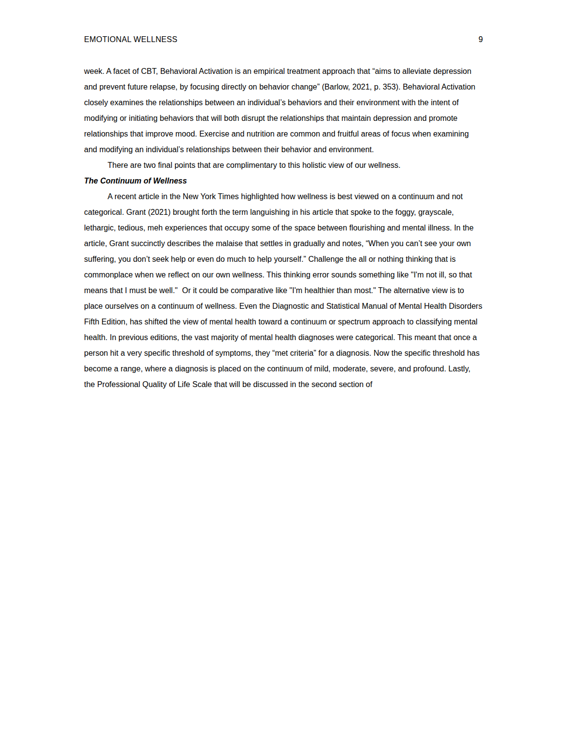Emotional Wellness 9
week. A facet of CBT, Behavioral Activation is an empirical treatment approach that “aims to alleviate depression and prevent future relapse, by focusing directly on behavior change” (Barlow, 2021, p. 353). Behavioral Activation closely examines the relationships between an individual’s behaviors and their environment with the intent of modifying or initiating behaviors that will both disrupt the relationships that maintain depression and promote relationships that improve mood. Exercise and nutrition are common and fruitful areas of focus when examining and modifying an individual’s relationships between their behavior and environment.
There are two final points that are complimentary to this holistic view of our wellness.
The Continuum of Wellness
A recent article in the New York Times highlighted how wellness is best viewed on a continuum and not categorical. Grant (2021) brought forth the term languishing in his article that spoke to the foggy, grayscale, lethargic, tedious, meh experiences that occupy some of the space between flourishing and mental illness. In the article, Grant succinctly describes the malaise that settles in gradually and notes, “When you can’t see your own suffering, you don’t seek help or even do much to help yourself.” Challenge the all or nothing thinking that is commonplace when we reflect on our own wellness. This thinking error sounds something like "I'm not ill, so that means that I must be well." Or it could be comparative like "I'm healthier than most." The alternative view is to place ourselves on a continuum of wellness. Even the Diagnostic and Statistical Manual of Mental Health Disorders Fifth Edition, has shifted the view of mental health toward a continuum or spectrum approach to classifying mental health. In previous editions, the vast majority of mental health diagnoses were categorical. This meant that once a person hit a very specific threshold of symptoms, they “met criteria” for a diagnosis. Now the specific threshold has become a range, where a diagnosis is placed on the continuum of mild, moderate, severe, and profound. Lastly, the Professional Quality of Life Scale that will be discussed in the second section of